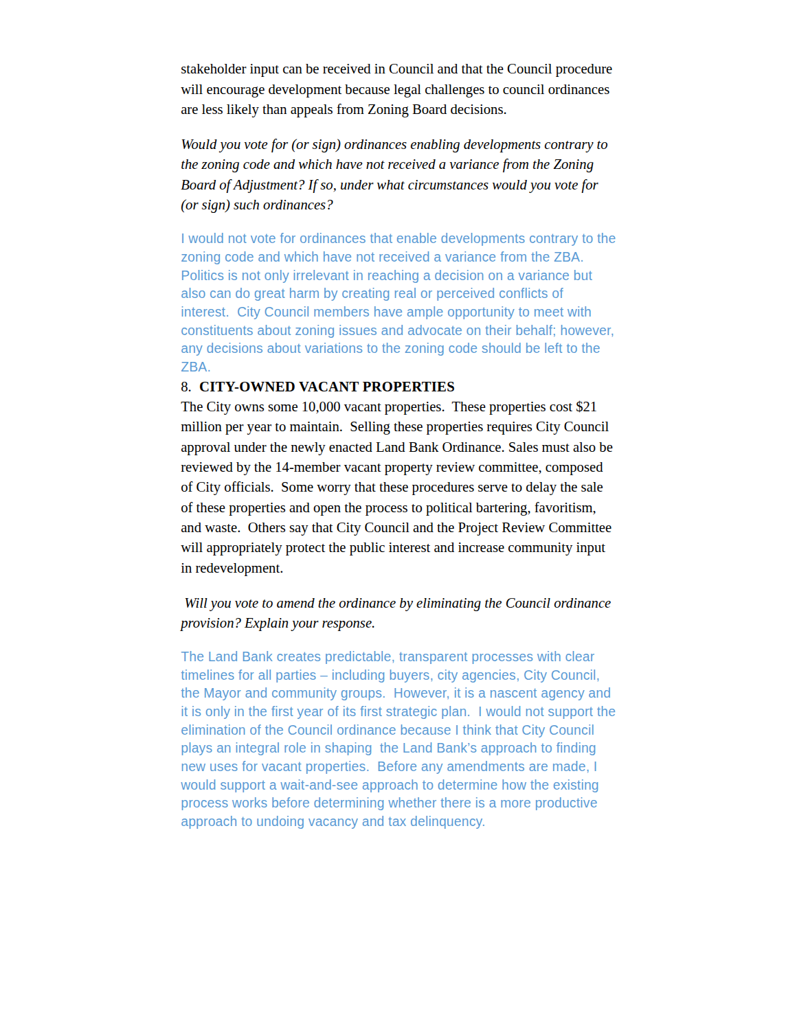stakeholder input can be received in Council and that the Council procedure will encourage development because legal challenges to council ordinances are less likely than appeals from Zoning Board decisions.
Would you vote for (or sign) ordinances enabling developments contrary to the zoning code and which have not received a variance from the Zoning Board of Adjustment? If so, under what circumstances would you vote for (or sign) such ordinances?
I would not vote for ordinances that enable developments contrary to the zoning code and which have not received a variance from the ZBA. Politics is not only irrelevant in reaching a decision on a variance but also can do great harm by creating real or perceived conflicts of interest. City Council members have ample opportunity to meet with constituents about zoning issues and advocate on their behalf; however, any decisions about variations to the zoning code should be left to the ZBA.
8. CITY-OWNED VACANT PROPERTIES
The City owns some 10,000 vacant properties. These properties cost $21 million per year to maintain. Selling these properties requires City Council approval under the newly enacted Land Bank Ordinance. Sales must also be reviewed by the 14-member vacant property review committee, composed of City officials. Some worry that these procedures serve to delay the sale of these properties and open the process to political bartering, favoritism, and waste. Others say that City Council and the Project Review Committee will appropriately protect the public interest and increase community input in redevelopment.
Will you vote to amend the ordinance by eliminating the Council ordinance provision? Explain your response.
The Land Bank creates predictable, transparent processes with clear timelines for all parties – including buyers, city agencies, City Council, the Mayor and community groups. However, it is a nascent agency and it is only in the first year of its first strategic plan. I would not support the elimination of the Council ordinance because I think that City Council plays an integral role in shaping the Land Bank’s approach to finding new uses for vacant properties. Before any amendments are made, I would support a wait-and-see approach to determine how the existing process works before determining whether there is a more productive approach to undoing vacancy and tax delinquency.